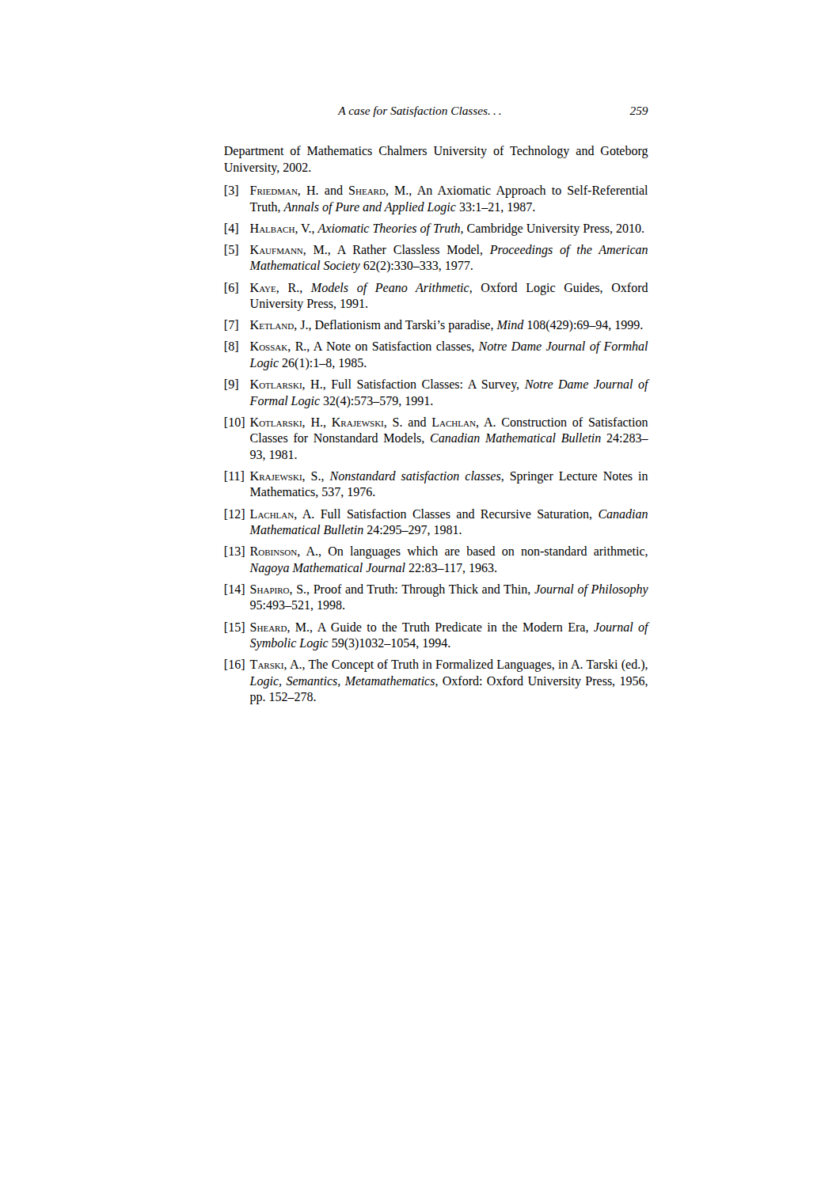A case for Satisfaction Classes. . . 259
Department of Mathematics Chalmers University of Technology and Goteborg University, 2002.
[3] Friedman, H. and Sheard, M., An Axiomatic Approach to Self-Referential Truth, Annals of Pure and Applied Logic 33:1–21, 1987.
[4] Halbach, V., Axiomatic Theories of Truth, Cambridge University Press, 2010.
[5] Kaufmann, M., A Rather Classless Model, Proceedings of the American Mathematical Society 62(2):330–333, 1977.
[6] Kaye, R., Models of Peano Arithmetic, Oxford Logic Guides, Oxford University Press, 1991.
[7] Ketland, J., Deflationism and Tarski’s paradise, Mind 108(429):69–94, 1999.
[8] Kossak, R., A Note on Satisfaction classes, Notre Dame Journal of Formhal Logic 26(1):1–8, 1985.
[9] Kotlarski, H., Full Satisfaction Classes: A Survey, Notre Dame Journal of Formal Logic 32(4):573–579, 1991.
[10] Kotlarski, H., Krajewski, S. and Lachlan, A. Construction of Satisfaction Classes for Nonstandard Models, Canadian Mathematical Bulletin 24:283–93, 1981.
[11] Krajewski, S., Nonstandard satisfaction classes, Springer Lecture Notes in Mathematics, 537, 1976.
[12] Lachlan, A. Full Satisfaction Classes and Recursive Saturation, Canadian Mathematical Bulletin 24:295–297, 1981.
[13] Robinson, A., On languages which are based on non-standard arithmetic, Nagoya Mathematical Journal 22:83–117, 1963.
[14] Shapiro, S., Proof and Truth: Through Thick and Thin, Journal of Philosophy 95:493–521, 1998.
[15] Sheard, M., A Guide to the Truth Predicate in the Modern Era, Journal of Symbolic Logic 59(3)1032–1054, 1994.
[16] Tarski, A., The Concept of Truth in Formalized Languages, in A. Tarski (ed.), Logic, Semantics, Metamathematics, Oxford: Oxford University Press, 1956, pp. 152–278.